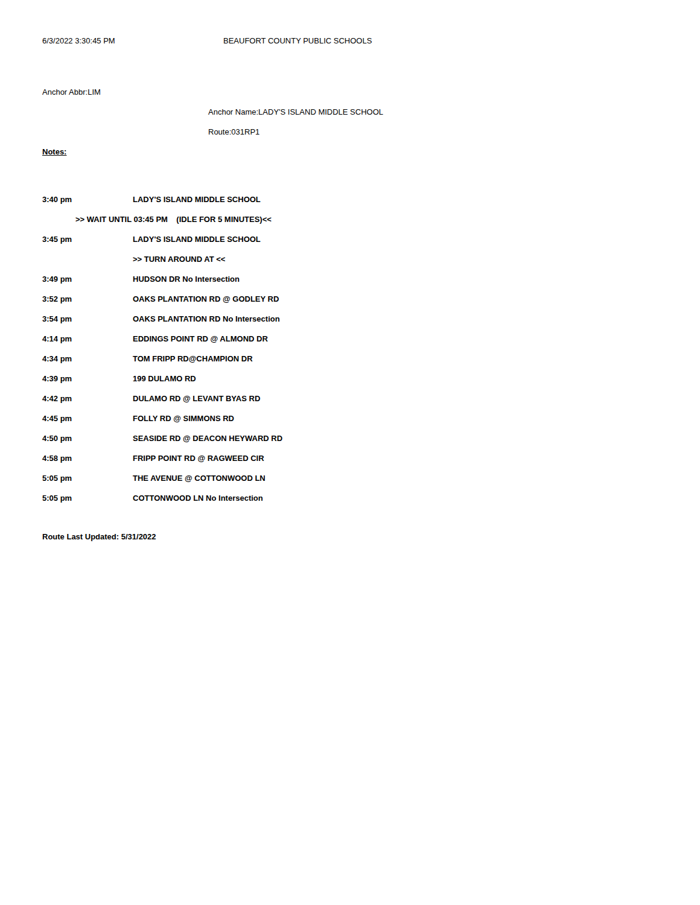6/3/2022 3:30:45 PM
BEAUFORT COUNTY PUBLIC SCHOOLS
Anchor Abbr:LIM
Anchor Name:LADY'S ISLAND MIDDLE SCHOOL
Route:031RP1
Notes:
| 3:40 pm | LADY'S ISLAND MIDDLE SCHOOL |
| >> WAIT UNTIL 03:45 PM (IDLE FOR 5 MINUTES)<< |
| 3:45 pm | LADY'S ISLAND MIDDLE SCHOOL |
| | >> TURN AROUND AT << |
| 3:49 pm | HUDSON DR No Intersection |
| 3:52 pm | OAKS PLANTATION RD @ GODLEY RD |
| 3:54 pm | OAKS PLANTATION RD No Intersection |
| 4:14 pm | EDDINGS POINT RD @ ALMOND DR |
| 4:34 pm | TOM FRIPP RD@CHAMPION DR |
| 4:39 pm | 199 DULAMO RD |
| 4:42 pm | DULAMO RD @ LEVANT BYAS RD |
| 4:45 pm | FOLLY RD @ SIMMONS RD |
| 4:50 pm | SEASIDE RD @ DEACON HEYWARD RD |
| 4:58 pm | FRIPP POINT RD @ RAGWEED CIR |
| 5:05 pm | THE AVENUE @ COTTONWOOD LN |
| 5:05 pm | COTTONWOOD LN No Intersection |
Route Last Updated: 5/31/2022